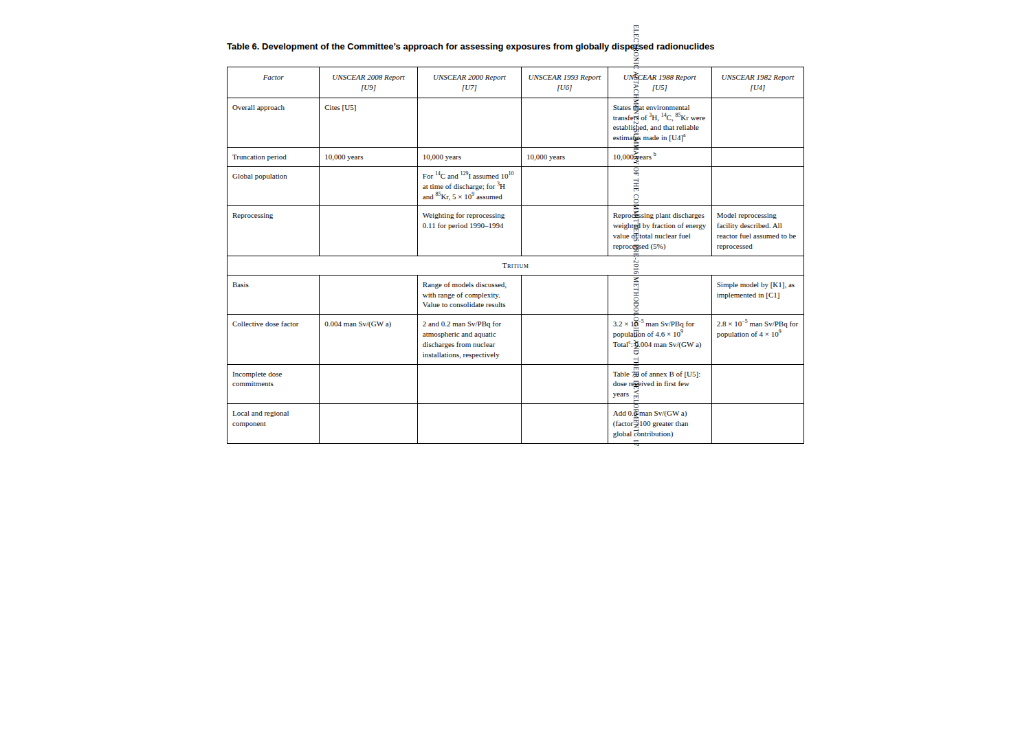Electronic attachment 2: Summary of the Committee's pre-2016 methodologies and their development 17
Table 6. Development of the Committee’s approach for assessing exposures from globally dispersed radionuclides
| Factor | UNSCEAR 2008 Report [U9] | UNSCEAR 2000 Report [U7] | UNSCEAR 1993 Report [U6] | UNSCEAR 1988 Report [U5] | UNSCEAR 1982 Report [U4] |
| --- | --- | --- | --- | --- | --- |
| Overall approach | Cites [U5] | | | States that environmental transfers of 3 H, 14 C, 85 Kr were established, and that reliable estimates made in [U4] a | |
| Truncation period | 10,000 years | 10,000 years | 10,000 years | 10,000 years b | |
| Global population | | For 14 C and 129 I assumed 10 10 at time of discharge; for 3 H and 85 Kr, 5 × 10 9 assumed | | | |
| Reprocessing | | Weighting for reprocessing 0.11 for period 1990–1994 | | Reprocessing plant discharges weighted by fraction of energy value of total nuclear fuel reprocessed (5%) | Model reprocessing facility described. All reactor fuel assumed to be reprocessed |
| Tritium |
| Basis | | Range of models discussed, with range of complexity. Value to consolidate results | | | Simple model by [K1], as implemented in [C1] |
| Collective dose factor | 0.004 man Sv/(GW a) | 2 and 0.2 man Sv/PBq for atmospheric and aquatic discharges from nuclear installations, respectively | | 3.2 × 10 −5 man Sv/PBq for population of 4.6 × 10 9 Total c : 0.004 man Sv/(GW a) | 2.8 × 10 −5 man Sv/PBq for population of 4 × 10 9 |
| Incomplete dose commitments | | | | Table 70 of annex B of [U5]: dose received in first few years | |
| Local and regional component | | | | Add 0.6 man Sv/(GW a) (factor >100 greater than global contribution) | |